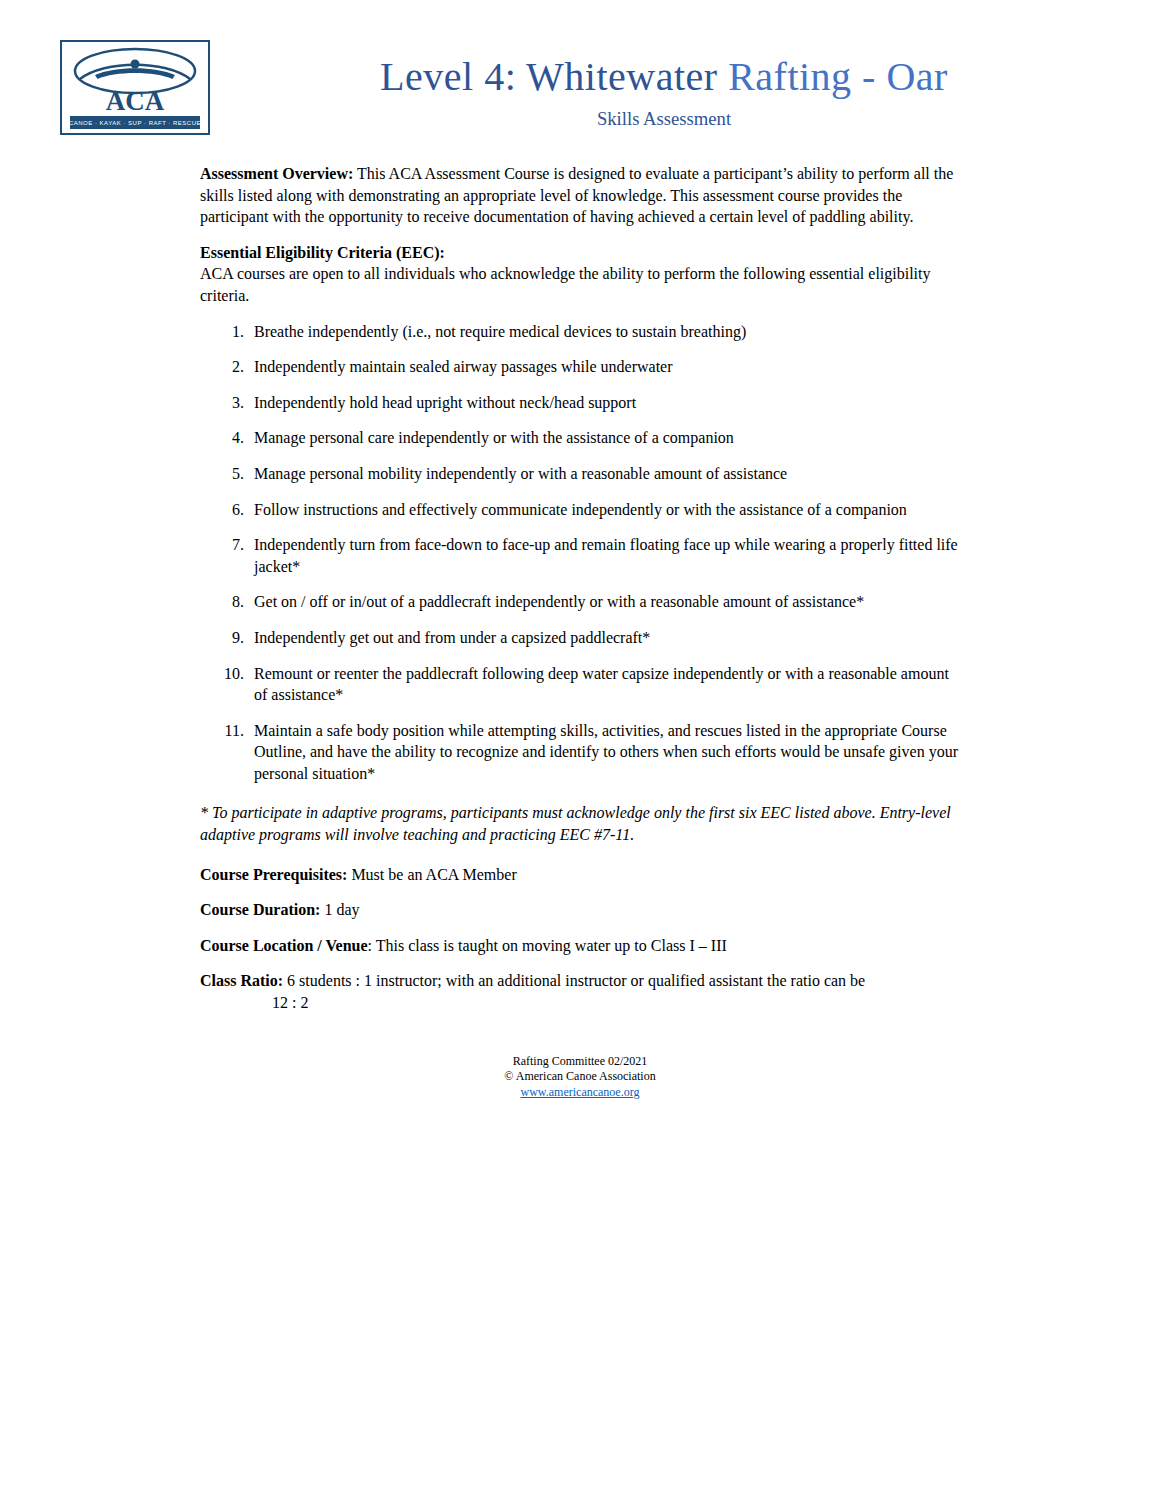ACA CANOE · KAYAK · SUP · RAFT · RESCUE
Level 4: Whitewater Rafting - Oar
Skills Assessment
Assessment Overview: This ACA Assessment Course is designed to evaluate a participant’s ability to perform all the skills listed along with demonstrating an appropriate level of knowledge. This assessment course provides the participant with the opportunity to receive documentation of having achieved a certain level of paddling ability.
Essential Eligibility Criteria (EEC):
ACA courses are open to all individuals who acknowledge the ability to perform the following essential eligibility criteria.
Breathe independently (i.e., not require medical devices to sustain breathing)
Independently maintain sealed airway passages while underwater
Independently hold head upright without neck/head support
Manage personal care independently or with the assistance of a companion
Manage personal mobility independently or with a reasonable amount of assistance
Follow instructions and effectively communicate independently or with the assistance of a companion
Independently turn from face-down to face-up and remain floating face up while wearing a properly fitted life jacket*
Get on / off or in/out of a paddlecraft independently or with a reasonable amount of assistance*
Independently get out and from under a capsized paddlecraft*
Remount or reenter the paddlecraft following deep water capsize independently or with a reasonable amount of assistance*
Maintain a safe body position while attempting skills, activities, and rescues listed in the appropriate Course Outline, and have the ability to recognize and identify to others when such efforts would be unsafe given your personal situation*
* To participate in adaptive programs, participants must acknowledge only the first six EEC listed above. Entry-level adaptive programs will involve teaching and practicing EEC #7-11.
Course Prerequisites: Must be an ACA Member
Course Duration: 1 day
Course Location / Venue: This class is taught on moving water up to Class I – III
Class Ratio: 6 students : 1 instructor; with an additional instructor or qualified assistant the ratio can be 12 : 2
Rafting Committee 02/2021
© American Canoe Association
www.americancanoe.org